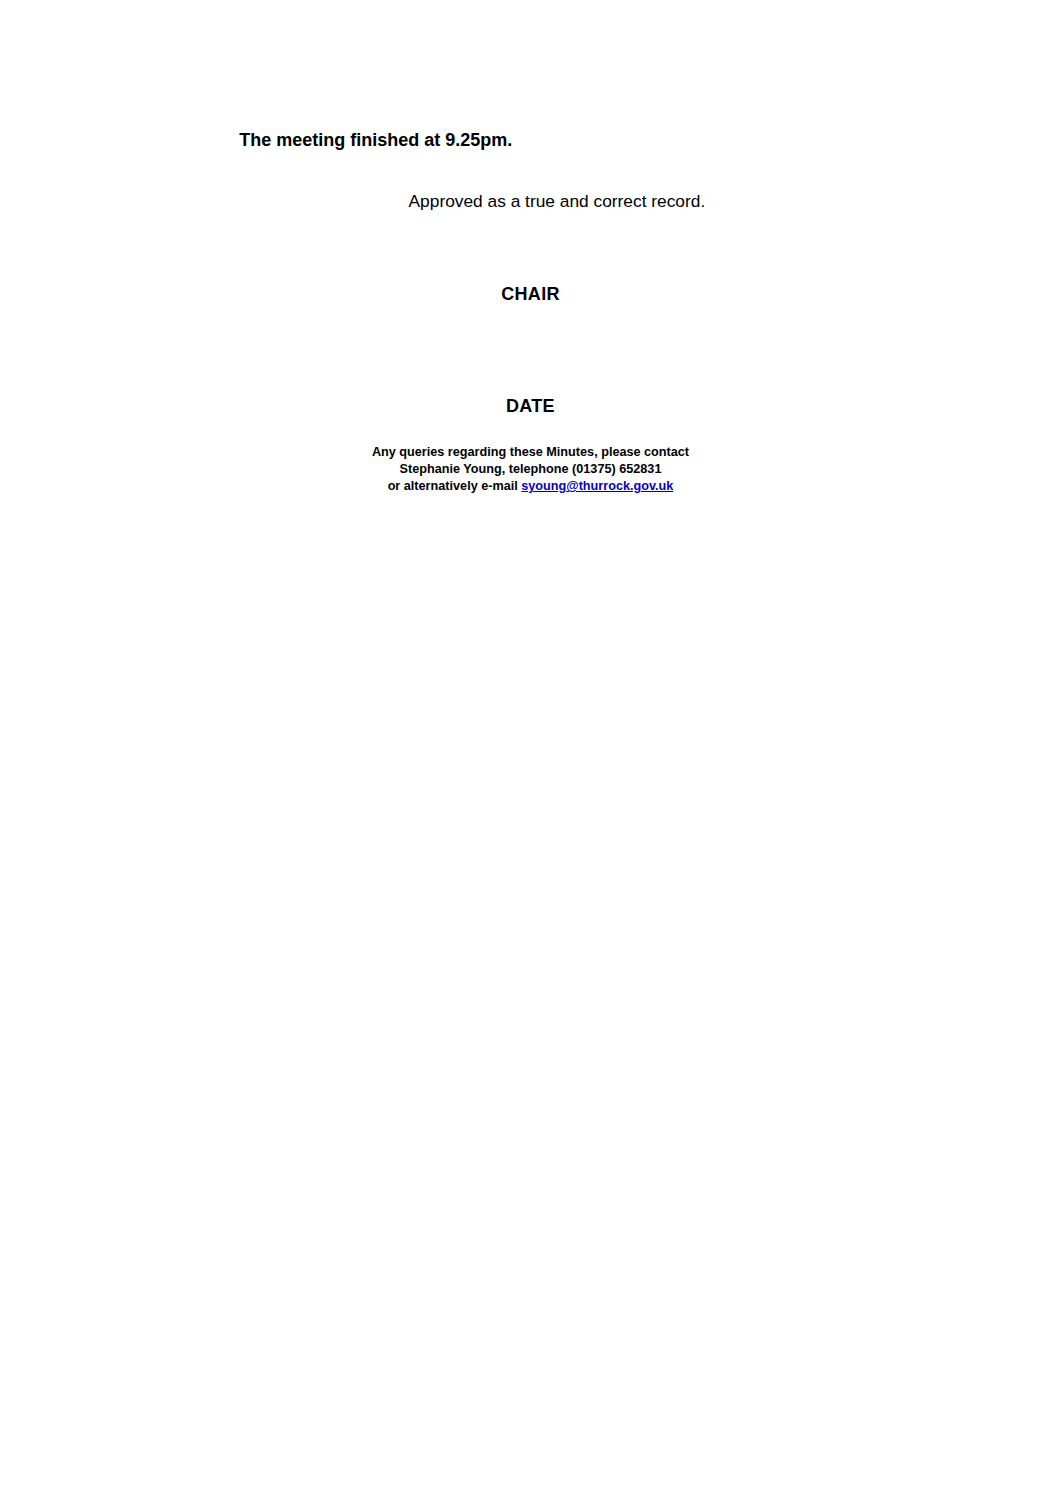The meeting finished at 9.25pm.
Approved as a true and correct record.
CHAIR
DATE
Any queries regarding these Minutes, please contact
Stephanie Young, telephone (01375) 652831
or alternatively e-mail syoung@thurrock.gov.uk